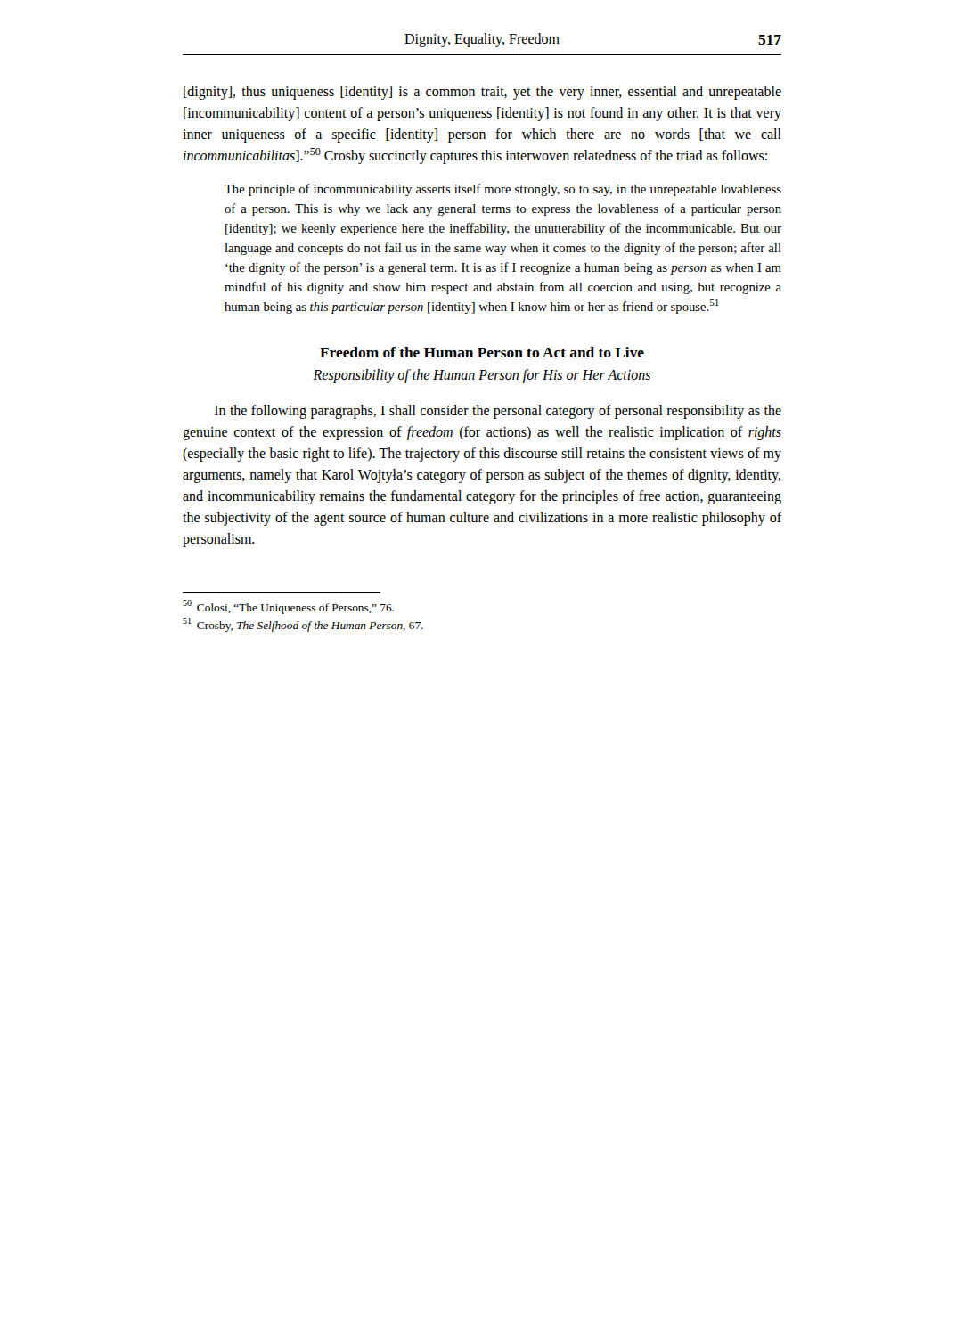Dignity, Equality, Freedom 517
[dignity], thus uniqueness [identity] is a common trait, yet the very inner, essential and unrepeatable [incommunicability] content of a person’s uniqueness [identity] is not found in any other. It is that very inner uniqueness of a specific [identity] person for which there are no words [that we call incommunicabilitas].”50 Crosby succinctly captures this interwoven relatedness of the triad as follows:
The principle of incommunicability asserts itself more strongly, so to say, in the unrepeatable lovableness of a person. This is why we lack any general terms to express the lovableness of a particular person [identity]; we keenly experience here the ineffability, the unutterability of the incommunicable. But our language and concepts do not fail us in the same way when it comes to the dignity of the person; after all ‘the dignity of the person’ is a general term. It is as if I recognize a human being as person as when I am mindful of his dignity and show him respect and abstain from all coercion and using, but recognize a human being as this particular person [identity] when I know him or her as friend or spouse.51
Freedom of the Human Person to Act and to Live
Responsibility of the Human Person for His or Her Actions
In the following paragraphs, I shall consider the personal category of personal responsibility as the genuine context of the expression of freedom (for actions) as well the realistic implication of rights (especially the basic right to life). The trajectory of this discourse still retains the consistent views of my arguments, namely that Karol Wojtyła’s category of person as subject of the themes of dignity, identity, and incommunicability remains the fundamental category for the principles of free action, guaranteeing the subjectivity of the agent source of human culture and civilizations in a more realistic philosophy of personalism.
50 Colosi, “The Uniqueness of Persons,” 76.
51 Crosby, The Selfhood of the Human Person, 67.